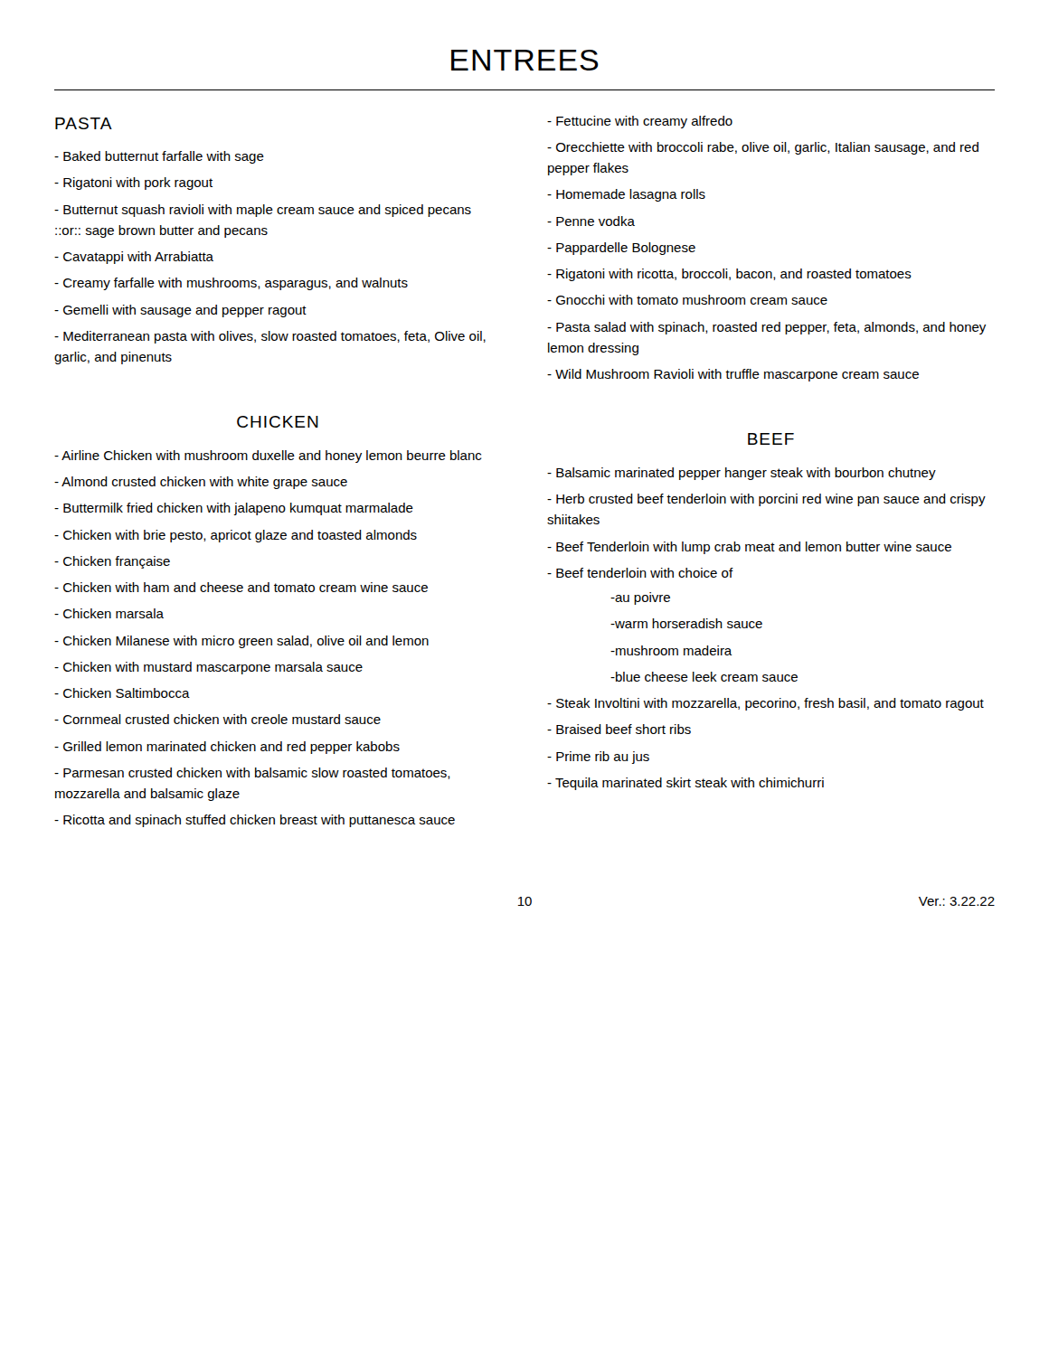ENTREES
PASTA
Baked butternut farfalle with sage
Rigatoni with pork ragout
Butternut squash ravioli with maple cream sauce and spiced pecans ::or:: sage brown butter and pecans
Cavatappi with Arrabiatta
Creamy farfalle with mushrooms, asparagus, and walnuts
Gemelli with sausage and pepper ragout
Mediterranean pasta with olives, slow roasted tomatoes, feta, Olive oil, garlic, and pinenuts
CHICKEN
Airline Chicken with mushroom duxelle and honey lemon beurre blanc
Almond crusted chicken with white grape sauce
Buttermilk fried chicken with jalapeno kumquat marmalade
Chicken with brie pesto, apricot glaze and toasted almonds
Chicken française
Chicken with ham and cheese and tomato cream wine sauce
Chicken marsala
Chicken Milanese with micro green salad, olive oil and lemon
Chicken with mustard mascarpone marsala sauce
Chicken Saltimbocca
Cornmeal crusted chicken with creole mustard sauce
Grilled lemon marinated chicken and red pepper kabobs
Parmesan crusted chicken with balsamic slow roasted tomatoes, mozzarella and balsamic glaze
Ricotta and spinach stuffed chicken breast with puttanesca sauce
Fettucine with creamy alfredo
Orecchiette with broccoli rabe, olive oil, garlic, Italian sausage, and red pepper flakes
Homemade lasagna rolls
Penne vodka
Pappardelle Bolognese
Rigatoni with ricotta, broccoli, bacon, and roasted tomatoes
Gnocchi with tomato mushroom cream sauce
Pasta salad with spinach, roasted red pepper, feta, almonds, and honey lemon dressing
Wild Mushroom Ravioli with truffle mascarpone cream sauce
BEEF
Balsamic marinated pepper hanger steak with bourbon chutney
Herb crusted beef tenderloin with porcini red wine pan sauce and crispy shiitakes
Beef Tenderloin with lump crab meat and lemon butter wine sauce
Beef tenderloin with choice of
au poivre
warm horseradish sauce
mushroom madeira
blue cheese leek cream sauce
Steak Involtini with mozzarella, pecorino, fresh basil, and tomato ragout
Braised beef short ribs
Prime rib au jus
Tequila marinated skirt steak with chimichurri
10
Ver.: 3.22.22